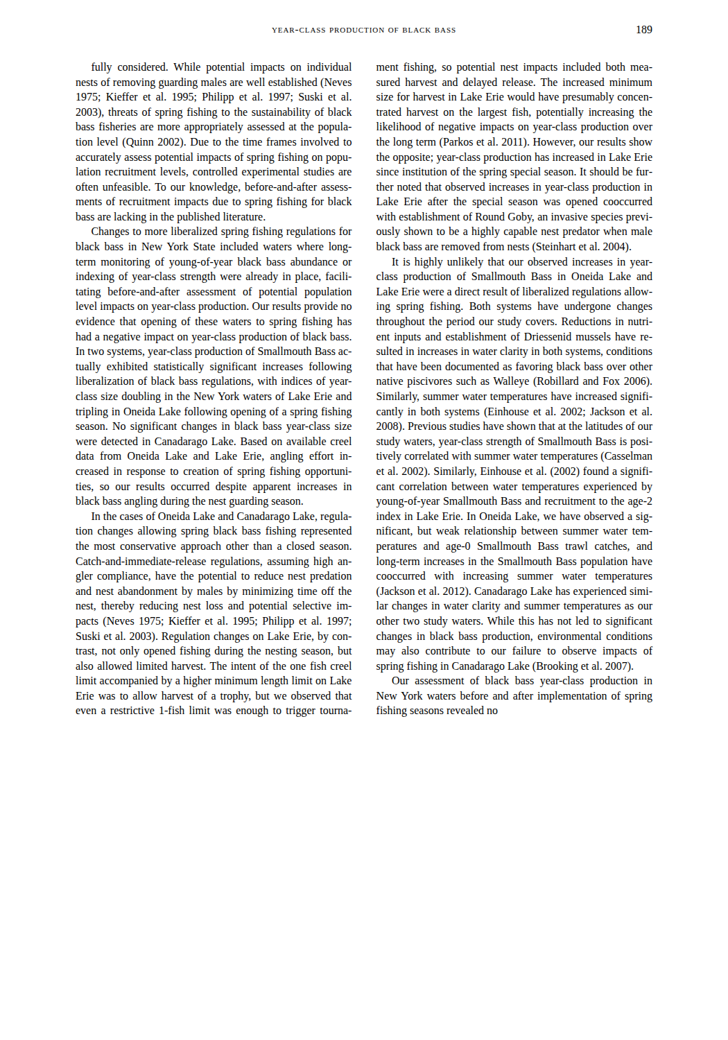year-class production of black bass 189
fully considered. While potential impacts on individual nests of removing guarding males are well established (Neves 1975; Kieffer et al. 1995; Philipp et al. 1997; Suski et al. 2003), threats of spring fishing to the sustainability of black bass fisheries are more appropriately assessed at the population level (Quinn 2002). Due to the time frames involved to accurately assess potential impacts of spring fishing on population recruitment levels, controlled experimental studies are often unfeasible. To our knowledge, before-and-after assessments of recruitment impacts due to spring fishing for black bass are lacking in the published literature.
Changes to more liberalized spring fishing regulations for black bass in New York State included waters where long-term monitoring of young-of-year black bass abundance or indexing of year-class strength were already in place, facilitating before-and-after assessment of potential population level impacts on year-class production. Our results provide no evidence that opening of these waters to spring fishing has had a negative impact on year-class production of black bass. In two systems, year-class production of Smallmouth Bass actually exhibited statistically significant increases following liberalization of black bass regulations, with indices of year-class size doubling in the New York waters of Lake Erie and tripling in Oneida Lake following opening of a spring fishing season. No significant changes in black bass year-class size were detected in Canadarago Lake. Based on available creel data from Oneida Lake and Lake Erie, angling effort increased in response to creation of spring fishing opportunities, so our results occurred despite apparent increases in black bass angling during the nest guarding season.
In the cases of Oneida Lake and Canadarago Lake, regulation changes allowing spring black bass fishing represented the most conservative approach other than a closed season. Catch-and-immediate-release regulations, assuming high angler compliance, have the potential to reduce nest predation and nest abandonment by males by minimizing time off the nest, thereby reducing nest loss and potential selective impacts (Neves 1975; Kieffer et al. 1995; Philipp et al. 1997; Suski et al. 2003). Regulation changes on Lake Erie, by contrast, not only opened fishing during the nesting season, but also allowed limited harvest. The intent of the one fish creel limit accompanied by a higher minimum length limit on Lake Erie was to allow harvest of a trophy, but we observed that even a restrictive 1-fish limit was enough to trigger tournament fishing, so potential nest impacts included both measured harvest and delayed release. The increased minimum size for harvest in Lake Erie would have presumably concentrated harvest on the largest fish, potentially increasing the likelihood of negative impacts on year-class production over the long term (Parkos et al. 2011). However, our results show the opposite; year-class production has increased in Lake Erie since institution of the spring special season. It should be further noted that observed increases in year-class production in Lake Erie after the special season was opened cooccurred with establishment of Round Goby, an invasive species previously shown to be a highly capable nest predator when male black bass are removed from nests (Steinhart et al. 2004).
It is highly unlikely that our observed increases in year-class production of Smallmouth Bass in Oneida Lake and Lake Erie were a direct result of liberalized regulations allowing spring fishing. Both systems have undergone changes throughout the period our study covers. Reductions in nutrient inputs and establishment of Driessenid mussels have resulted in increases in water clarity in both systems, conditions that have been documented as favoring black bass over other native piscivores such as Walleye (Robillard and Fox 2006). Similarly, summer water temperatures have increased significantly in both systems (Einhouse et al. 2002; Jackson et al. 2008). Previous studies have shown that at the latitudes of our study waters, year-class strength of Smallmouth Bass is positively correlated with summer water temperatures (Casselman et al. 2002). Similarly, Einhouse et al. (2002) found a significant correlation between water temperatures experienced by young-of-year Smallmouth Bass and recruitment to the age-2 index in Lake Erie. In Oneida Lake, we have observed a significant, but weak relationship between summer water temperatures and age-0 Smallmouth Bass trawl catches, and long-term increases in the Smallmouth Bass population have cooccurred with increasing summer water temperatures (Jackson et al. 2012). Canadarago Lake has experienced similar changes in water clarity and summer temperatures as our other two study waters. While this has not led to significant changes in black bass production, environmental conditions may also contribute to our failure to observe impacts of spring fishing in Canadarago Lake (Brooking et al. 2007).
Our assessment of black bass year-class production in New York waters before and after implementation of spring fishing seasons revealed no